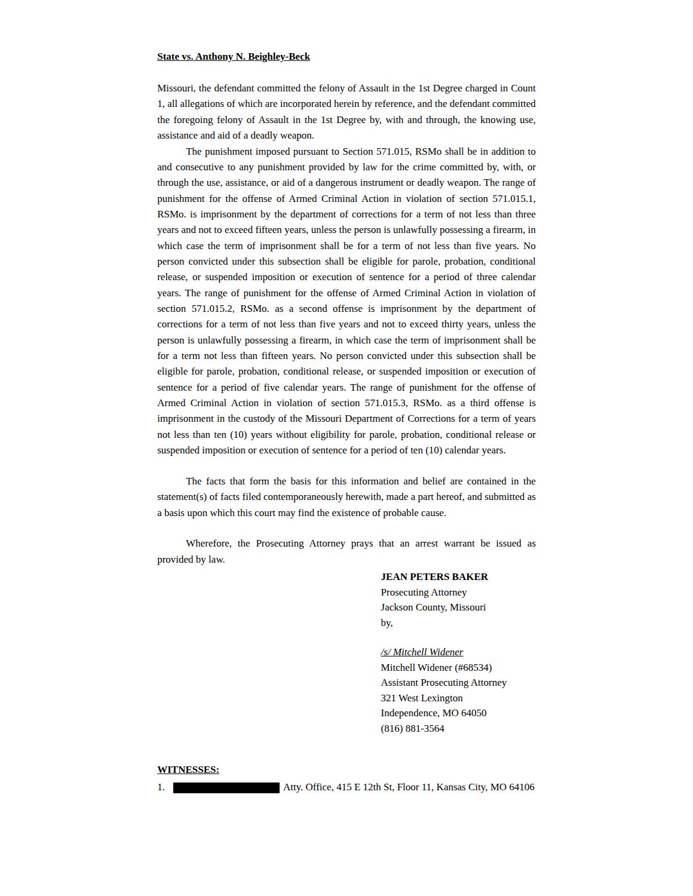State vs. Anthony N. Beighley-Beck
Missouri, the defendant committed the felony of Assault in the 1st Degree charged in Count 1, all allegations of which are incorporated herein by reference, and the defendant committed the foregoing felony of Assault in the 1st Degree by, with and through, the knowing use, assistance and aid of a deadly weapon.
The punishment imposed pursuant to Section 571.015, RSMo shall be in addition to and consecutive to any punishment provided by law for the crime committed by, with, or through the use, assistance, or aid of a dangerous instrument or deadly weapon. The range of punishment for the offense of Armed Criminal Action in violation of section 571.015.1, RSMo. is imprisonment by the department of corrections for a term of not less than three years and not to exceed fifteen years, unless the person is unlawfully possessing a firearm, in which case the term of imprisonment shall be for a term of not less than five years. No person convicted under this subsection shall be eligible for parole, probation, conditional release, or suspended imposition or execution of sentence for a period of three calendar years. The range of punishment for the offense of Armed Criminal Action in violation of section 571.015.2, RSMo. as a second offense is imprisonment by the department of corrections for a term of not less than five years and not to exceed thirty years, unless the person is unlawfully possessing a firearm, in which case the term of imprisonment shall be for a term not less than fifteen years. No person convicted under this subsection shall be eligible for parole, probation, conditional release, or suspended imposition or execution of sentence for a period of five calendar years. The range of punishment for the offense of Armed Criminal Action in violation of section 571.015.3, RSMo. as a third offense is imprisonment in the custody of the Missouri Department of Corrections for a term of years not less than ten (10) years without eligibility for parole, probation, conditional release or suspended imposition or execution of sentence for a period of ten (10) calendar years.
The facts that form the basis for this information and belief are contained in the statement(s) of facts filed contemporaneously herewith, made a part hereof, and submitted as a basis upon which this court may find the existence of probable cause.
Wherefore, the Prosecuting Attorney prays that an arrest warrant be issued as provided by law.
JEAN PETERS BAKER
Prosecuting Attorney
Jackson County, Missouri
by,
/s/ Mitchell Widener
Mitchell Widener (#68534)
Assistant Prosecuting Attorney
321 West Lexington
Independence, MO 64050
(816) 881-3564
WITNESSES:
1. Atty. Office, 415 E 12th St, Floor 11, Kansas City, MO 64106